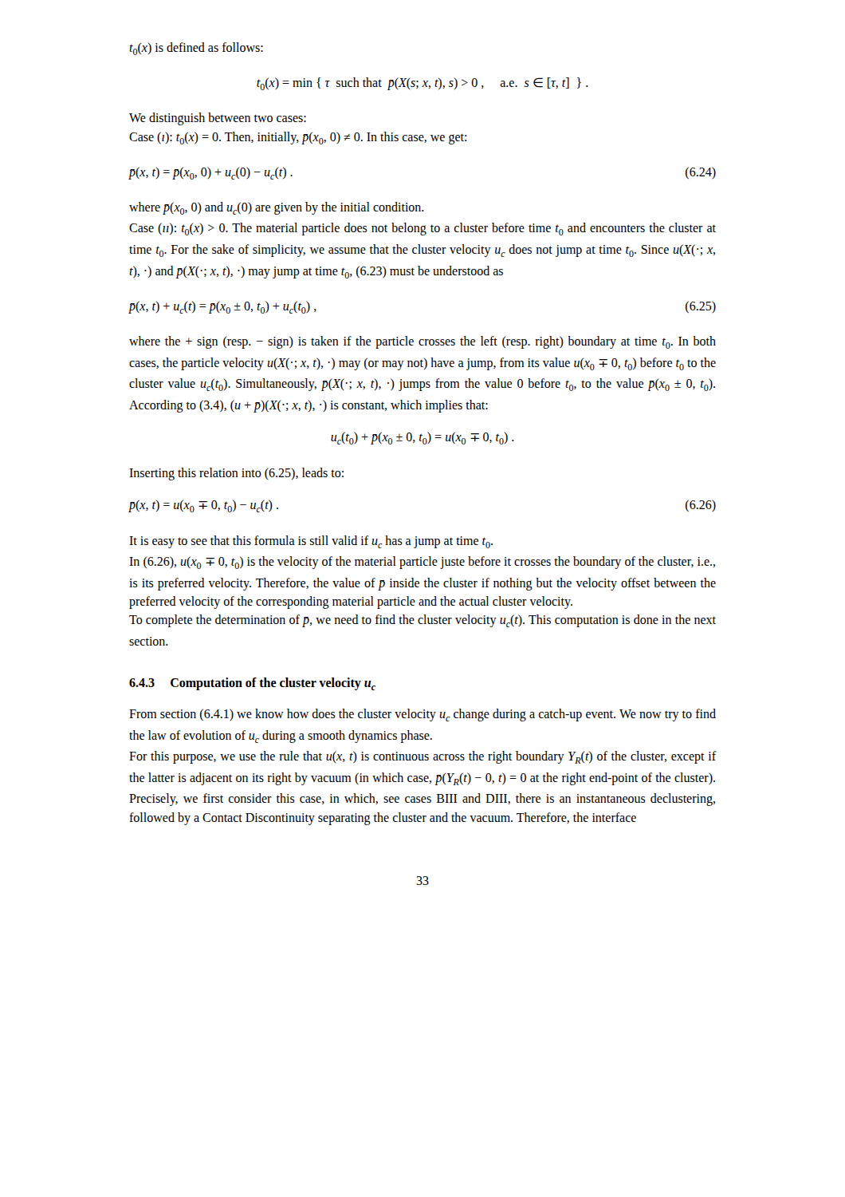t0(x) is defined as follows:
t0(x) = min { τ such that p̄(X(s; x, t), s) > 0 , a.e. s ∈ [τ, t] } .
We distinguish between two cases:
Case (ı): t0(x) = 0. Then, initially, p̄(x0, 0) ≠ 0. In this case, we get:
p̄(x, t) = p̄(x0, 0) + uc(0) − uc(t) .
(6.24)
where p̄(x0, 0) and uc(0) are given by the initial condition.
Case (ıı): t0(x) > 0. The material particle does not belong to a cluster before time t0 and encounters the cluster at time t0. For the sake of simplicity, we assume that the cluster velocity uc does not jump at time t0. Since u(X(·; x, t), ·) and p̄(X(·; x, t), ·) may jump at time t0, (6.23) must be understood as
p̄(x, t) + uc(t) = p̄(x0 ± 0, t0) + uc(t0) ,
(6.25)
where the + sign (resp. − sign) is taken if the particle crosses the left (resp. right) boundary at time t0. In both cases, the particle velocity u(X(·; x, t), ·) may (or may not) have a jump, from its value u(x0 ∓ 0, t0) before t0 to the cluster value uc(t0). Simultaneously, p̄(X(·; x, t), ·) jumps from the value 0 before t0, to the value p̄(x0 ± 0, t0). According to (3.4), (u + p̄)(X(·; x, t), ·) is constant, which implies that:
uc(t0) + p̄(x0 ± 0, t0) = u(x0 ∓ 0, t0) .
Inserting this relation into (6.25), leads to:
p̄(x, t) = u(x0 ∓ 0, t0) − uc(t) .
(6.26)
It is easy to see that this formula is still valid if uc has a jump at time t0.
In (6.26), u(x0 ∓ 0, t0) is the velocity of the material particle juste before it crosses the boundary of the cluster, i.e., is its preferred velocity. Therefore, the value of p̄ inside the cluster if nothing but the velocity offset between the preferred velocity of the corresponding material particle and the actual cluster velocity.
To complete the determination of p̄, we need to find the cluster velocity uc(t). This computation is done in the next section.
6.4.3 Computation of the cluster velocity uc
From section (6.4.1) we know how does the cluster velocity uc change during a catch-up event. We now try to find the law of evolution of uc during a smooth dynamics phase.
For this purpose, we use the rule that u(x, t) is continuous across the right boundary YR(t) of the cluster, except if the latter is adjacent on its right by vacuum (in which case, p̄(YR(t) − 0, t) = 0 at the right end-point of the cluster). Precisely, we first consider this case, in which, see cases BIII and DIII, there is an instantaneous declustering, followed by a Contact Discontinuity separating the cluster and the vacuum. Therefore, the interface
33